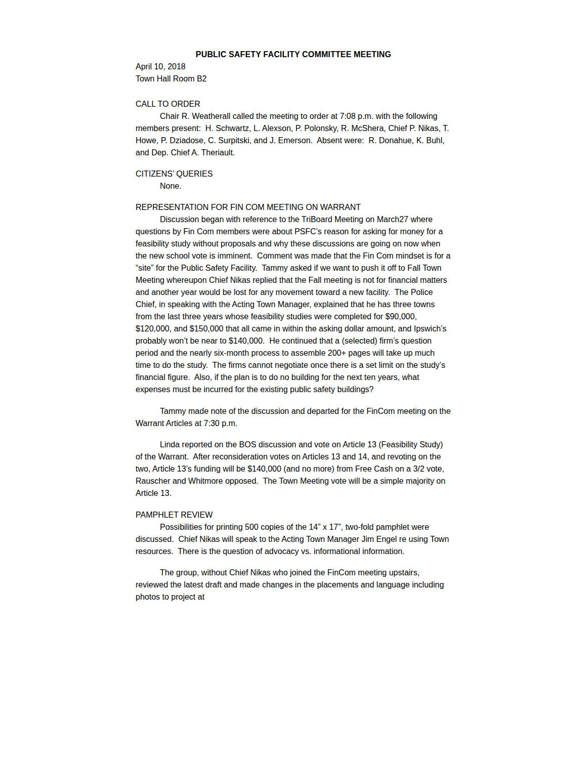PUBLIC SAFETY FACILITY COMMITTEE MEETING
April 10, 2018
Town Hall Room B2
Call to Order
Chair R. Weatherall called the meeting to order at 7:08 p.m. with the following members present: H. Schwartz, L. Alexson, P. Polonsky, R. McShera, Chief P. Nikas, T. Howe, P. Dziadose, C. Surpitski, and J. Emerson. Absent were: R. Donahue, K. Buhl, and Dep. Chief A. Theriault.
Citizens’ Queries
None.
Representation for Fin Com Meeting on Warrant
Discussion began with reference to the TriBoard Meeting on March27 where questions by Fin Com members were about PSFC’s reason for asking for money for a feasibility study without proposals and why these discussions are going on now when the new school vote is imminent. Comment was made that the Fin Com mindset is for a “site” for the Public Safety Facility. Tammy asked if we want to push it off to Fall Town Meeting whereupon Chief Nikas replied that the Fall meeting is not for financial matters and another year would be lost for any movement toward a new facility. The Police Chief, in speaking with the Acting Town Manager, explained that he has three towns from the last three years whose feasibility studies were completed for $90,000, $120,000, and $150,000 that all came in within the asking dollar amount, and Ipswich’s probably won’t be near to $140,000. He continued that a (selected) firm’s question period and the nearly six-month process to assemble 200+ pages will take up much time to do the study. The firms cannot negotiate once there is a set limit on the study’s financial figure. Also, if the plan is to do no building for the next ten years, what expenses must be incurred for the existing public safety buildings?
Tammy made note of the discussion and departed for the FinCom meeting on the Warrant Articles at 7:30 p.m.
Linda reported on the BOS discussion and vote on Article 13 (Feasibility Study) of the Warrant. After reconsideration votes on Articles 13 and 14, and revoting on the two, Article 13’s funding will be $140,000 (and no more) from Free Cash on a 3/2 vote, Rauscher and Whitmore opposed. The Town Meeting vote will be a simple majority on Article 13.
Pamphlet Review
Possibilities for printing 500 copies of the 14” x 17”, two-fold pamphlet were discussed. Chief Nikas will speak to the Acting Town Manager Jim Engel re using Town resources. There is the question of advocacy vs. informational information.
The group, without Chief Nikas who joined the FinCom meeting upstairs, reviewed the latest draft and made changes in the placements and language including photos to project at